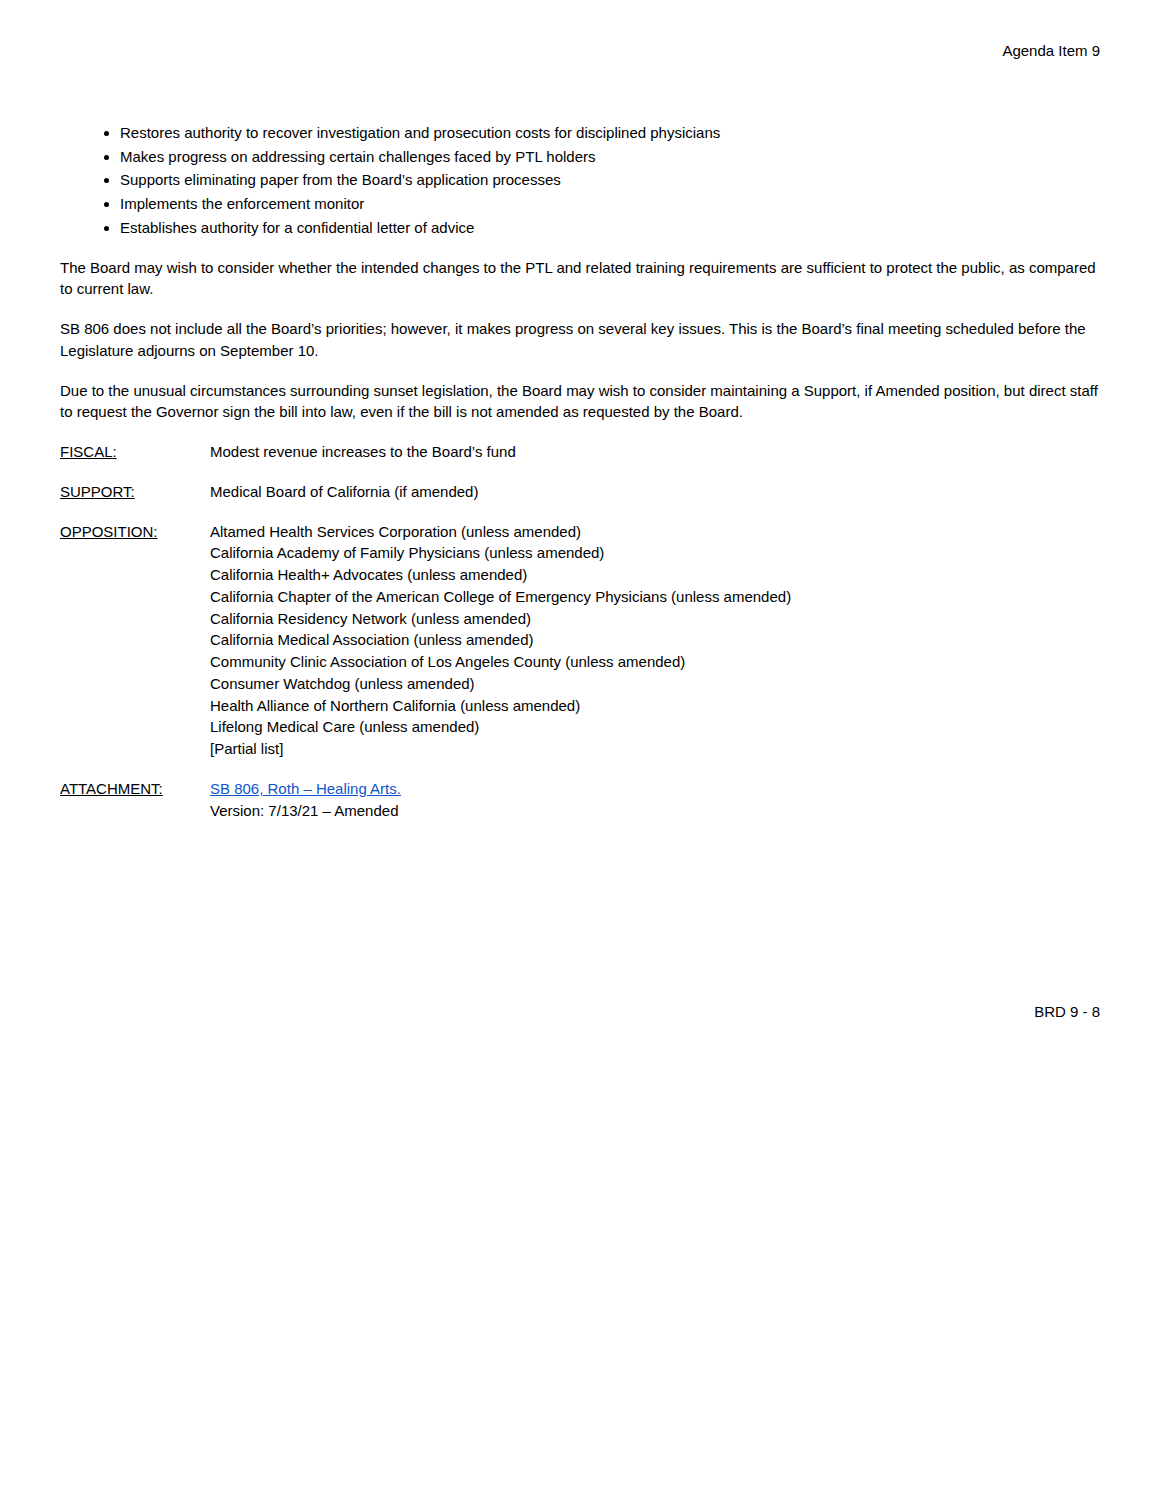Agenda Item 9
Restores authority to recover investigation and prosecution costs for disciplined physicians
Makes progress on addressing certain challenges faced by PTL holders
Supports eliminating paper from the Board’s application processes
Implements the enforcement monitor
Establishes authority for a confidential letter of advice
The Board may wish to consider whether the intended changes to the PTL and related training requirements are sufficient to protect the public, as compared to current law.
SB 806 does not include all the Board’s priorities; however, it makes progress on several key issues. This is the Board’s final meeting scheduled before the Legislature adjourns on September 10.
Due to the unusual circumstances surrounding sunset legislation, the Board may wish to consider maintaining a Support, if Amended position, but direct staff to request the Governor sign the bill into law, even if the bill is not amended as requested by the Board.
FISCAL:
Modest revenue increases to the Board’s fund
SUPPORT:
Medical Board of California (if amended)
OPPOSITION:
Altamed Health Services Corporation (unless amended) California Academy of Family Physicians (unless amended) California Health+ Advocates (unless amended) California Chapter of the American College of Emergency Physicians (unless amended) California Residency Network (unless amended) California Medical Association (unless amended) Community Clinic Association of Los Angeles County (unless amended) Consumer Watchdog (unless amended) Health Alliance of Northern California (unless amended) Lifelong Medical Care (unless amended) [Partial list]
ATTACHMENT:
SB 806, Roth – Healing Arts. Version: 7/13/21 – Amended
BRD 9 - 8